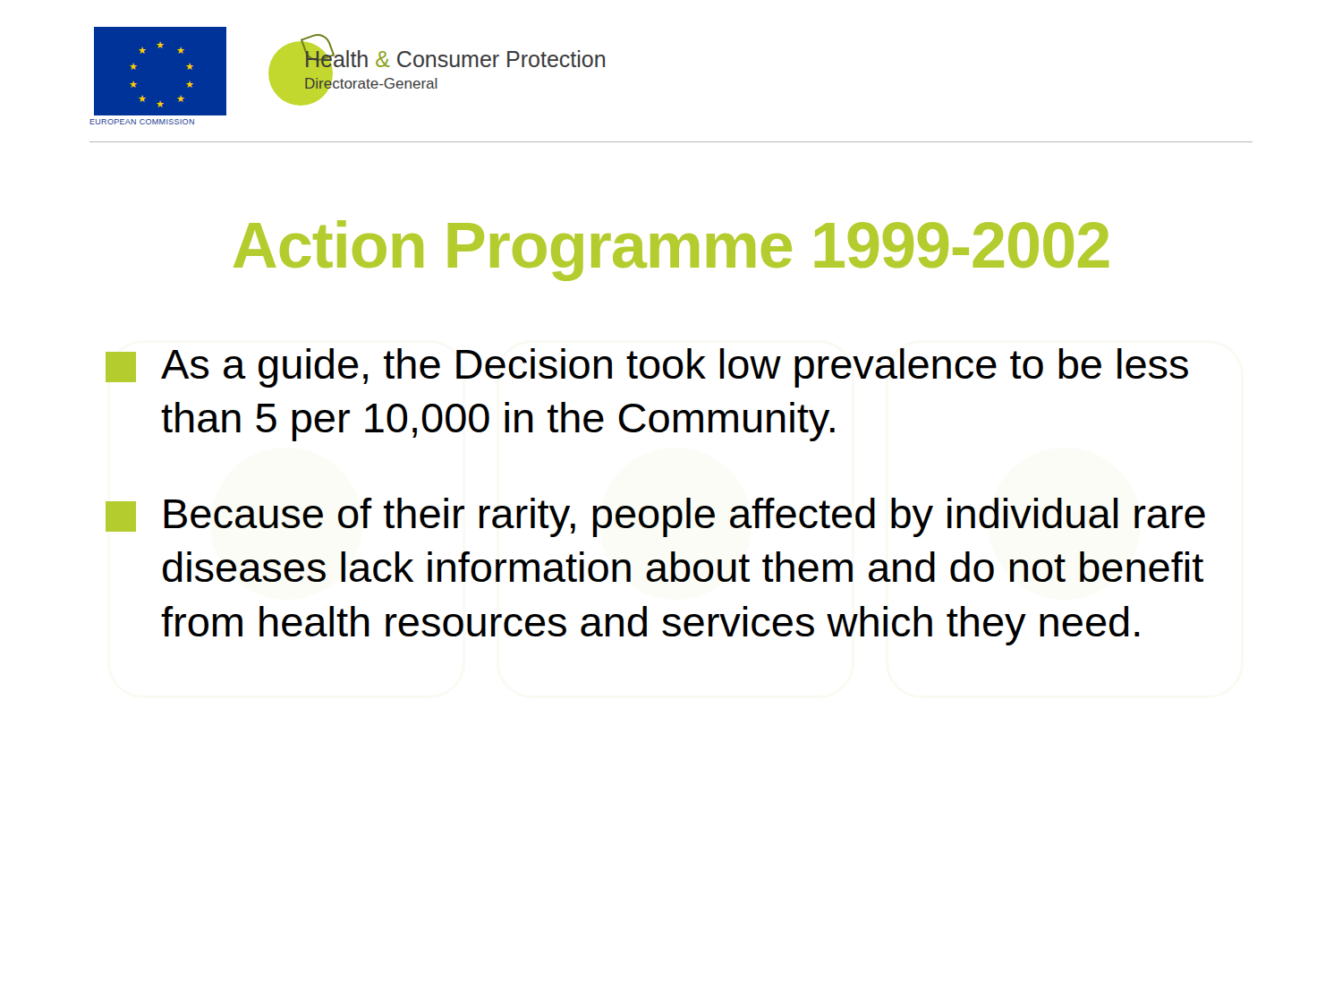★ ★ ★ ★ ★ ★ ★ ★ ★ ★
EUROPEAN COMMISSION
Health & Consumer Protection
Directorate-General
Action Programme 1999-2002
As a guide, the Decision took low prevalence to be less than 5 per 10,000 in the Community.
Because of their rarity, people affected by individual rare diseases lack information about them and do not benefit from health resources and services which they need.